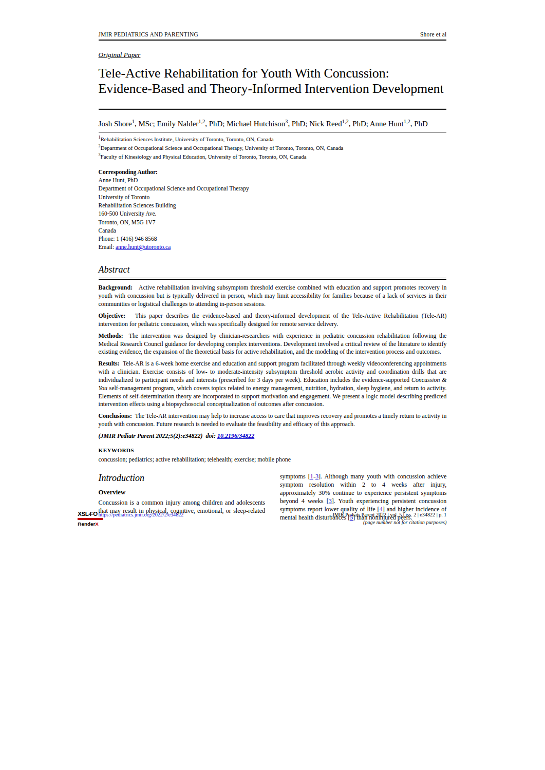JMIR Pediatrics and Parenting Shore et al
Original Paper
Tele-Active Rehabilitation for Youth With Concussion:
Evidence-Based and Theory-Informed Intervention Development
Josh Shore1, MSc; Emily Nalder1,2, PhD; Michael Hutchison3, PhD; Nick Reed1,2, PhD; Anne Hunt1,2, PhD
1Rehabilitation Sciences Institute, University of Toronto, Toronto, ON, Canada
2Department of Occupational Science and Occupational Therapy, University of Toronto, Toronto, ON, Canada
3Faculty of Kinesiology and Physical Education, University of Toronto, Toronto, ON, Canada
Corresponding Author:
Anne Hunt, PhD
Department of Occupational Science and Occupational Therapy
University of Toronto
Rehabilitation Sciences Building
160-500 University Ave.
Toronto, ON, M5G 1V7
Canada
Phone: 1 (416) 946 8568
Email: anne.hunt@utoronto.ca
Abstract
Background: Active rehabilitation involving subsymptom threshold exercise combined with education and support promotes recovery in youth with concussion but is typically delivered in person, which may limit accessibility for families because of a lack of services in their communities or logistical challenges to attending in-person sessions.
Objective: This paper describes the evidence-based and theory-informed development of the Tele-Active Rehabilitation (Tele-AR) intervention for pediatric concussion, which was specifically designed for remote service delivery.
Methods: The intervention was designed by clinician-researchers with experience in pediatric concussion rehabilitation following the Medical Research Council guidance for developing complex interventions. Development involved a critical review of the literature to identify existing evidence, the expansion of the theoretical basis for active rehabilitation, and the modeling of the intervention process and outcomes.
Results: Tele-AR is a 6-week home exercise and education and support program facilitated through weekly videoconferencing appointments with a clinician. Exercise consists of low- to moderate-intensity subsymptom threshold aerobic activity and coordination drills that are individualized to participant needs and interests (prescribed for 3 days per week). Education includes the evidence-supported Concussion & You self-management program, which covers topics related to energy management, nutrition, hydration, sleep hygiene, and return to activity. Elements of self-determination theory are incorporated to support motivation and engagement. We present a logic model describing predicted intervention effects using a biopsychosocial conceptualization of outcomes after concussion.
Conclusions: The Tele-AR intervention may help to increase access to care that improves recovery and promotes a timely return to activity in youth with concussion. Future research is needed to evaluate the feasibility and efficacy of this approach.
(JMIR Pediatr Parent 2022;5(2):e34822) doi: 10.2196/34822
Keywords
concussion; pediatrics; active rehabilitation; telehealth; exercise; mobile phone
Introduction
Overview
Concussion is a common injury among children and adolescents that may result in physical, cognitive, emotional, or sleep-related symptoms [1-3]. Although many youth with concussion achieve symptom resolution within 2 to 4 weeks after injury, approximately 30% continue to experience persistent symptoms beyond 4 weeks [3]. Youth experiencing persistent concussion symptoms report lower quality of life [4] and higher incidence of mental health disturbances [5] than noninjured peers.
XSL•FO
RenderX
https://pediatrics.jmir.org/2022/2/e34822 JMIR Pediatr Parent 2022 | vol. 5 | iss. 2 | e34822 | p. 1
(page number not for citation purposes)